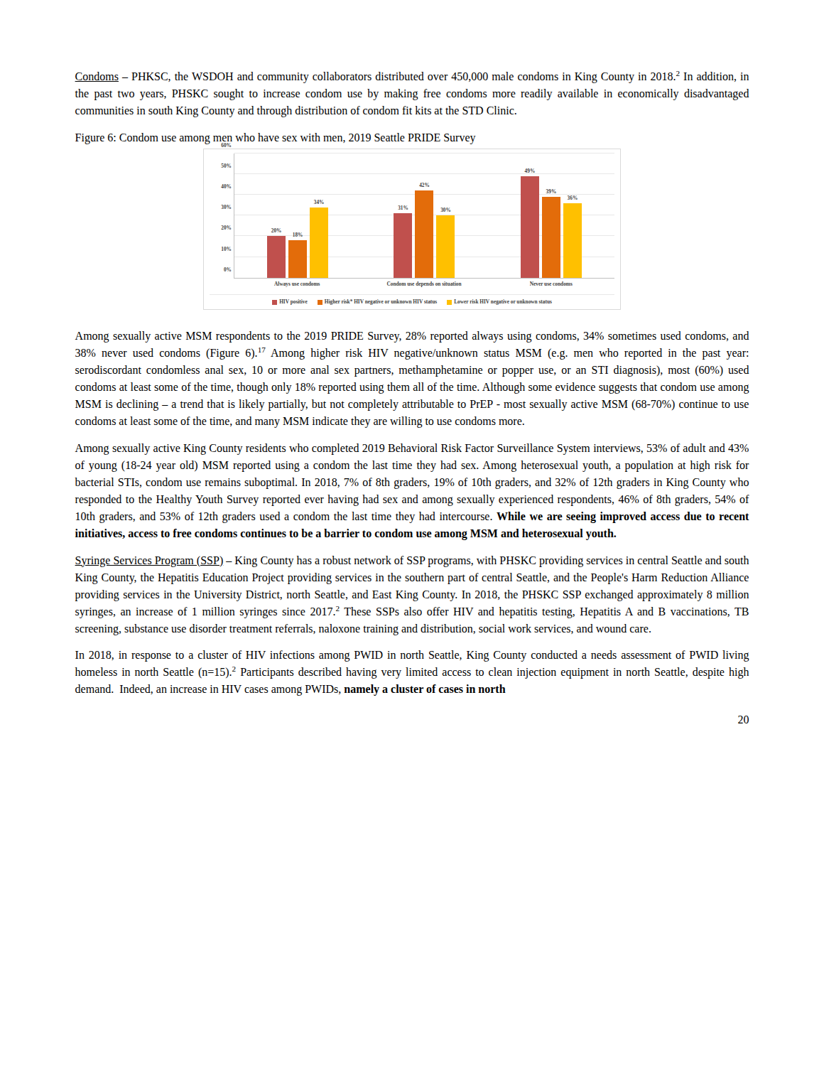Condoms – PHKSC, the WSDOH and community collaborators distributed over 450,000 male condoms in King County in 2018.2 In addition, in the past two years, PHSKC sought to increase condom use by making free condoms more readily available in economically disadvantaged communities in south King County and through distribution of condom fit kits at the STD Clinic.
Figure 6: Condom use among men who have sex with men, 2019 Seattle PRIDE Survey
60%
50%
40%
30%
20%
10%
0%
20%
18%
34%
31%
42%
30%
49%
39%
36%
Always use condoms
Condom use depends on situation
Never use condoms
HIV positive
Higher risk* HIV negative or unknown HIV status
Lower risk HIV negative or unknown status
Among sexually active MSM respondents to the 2019 PRIDE Survey, 28% reported always using condoms, 34% sometimes used condoms, and 38% never used condoms (Figure 6).17 Among higher risk HIV negative/unknown status MSM (e.g. men who reported in the past year: serodiscordant condomless anal sex, 10 or more anal sex partners, methamphetamine or popper use, or an STI diagnosis), most (60%) used condoms at least some of the time, though only 18% reported using them all of the time. Although some evidence suggests that condom use among MSM is declining – a trend that is likely partially, but not completely attributable to PrEP - most sexually active MSM (68-70%) continue to use condoms at least some of the time, and many MSM indicate they are willing to use condoms more.
Among sexually active King County residents who completed 2019 Behavioral Risk Factor Surveillance System interviews, 53% of adult and 43% of young (18-24 year old) MSM reported using a condom the last time they had sex. Among heterosexual youth, a population at high risk for bacterial STIs, condom use remains suboptimal. In 2018, 7% of 8th graders, 19% of 10th graders, and 32% of 12th graders in King County who responded to the Healthy Youth Survey reported ever having had sex and among sexually experienced respondents, 46% of 8th graders, 54% of 10th graders, and 53% of 12th graders used a condom the last time they had intercourse. While we are seeing improved access due to recent initiatives, access to free condoms continues to be a barrier to condom use among MSM and heterosexual youth.
Syringe Services Program (SSP) – King County has a robust network of SSP programs, with PHSKC providing services in central Seattle and south King County, the Hepatitis Education Project providing services in the southern part of central Seattle, and the People's Harm Reduction Alliance providing services in the University District, north Seattle, and East King County. In 2018, the PHSKC SSP exchanged approximately 8 million syringes, an increase of 1 million syringes since 2017.2 These SSPs also offer HIV and hepatitis testing, Hepatitis A and B vaccinations, TB screening, substance use disorder treatment referrals, naloxone training and distribution, social work services, and wound care.
In 2018, in response to a cluster of HIV infections among PWID in north Seattle, King County conducted a needs assessment of PWID living homeless in north Seattle (n=15).2 Participants described having very limited access to clean injection equipment in north Seattle, despite high demand. Indeed, an increase in HIV cases among PWIDs, namely a cluster of cases in north
20